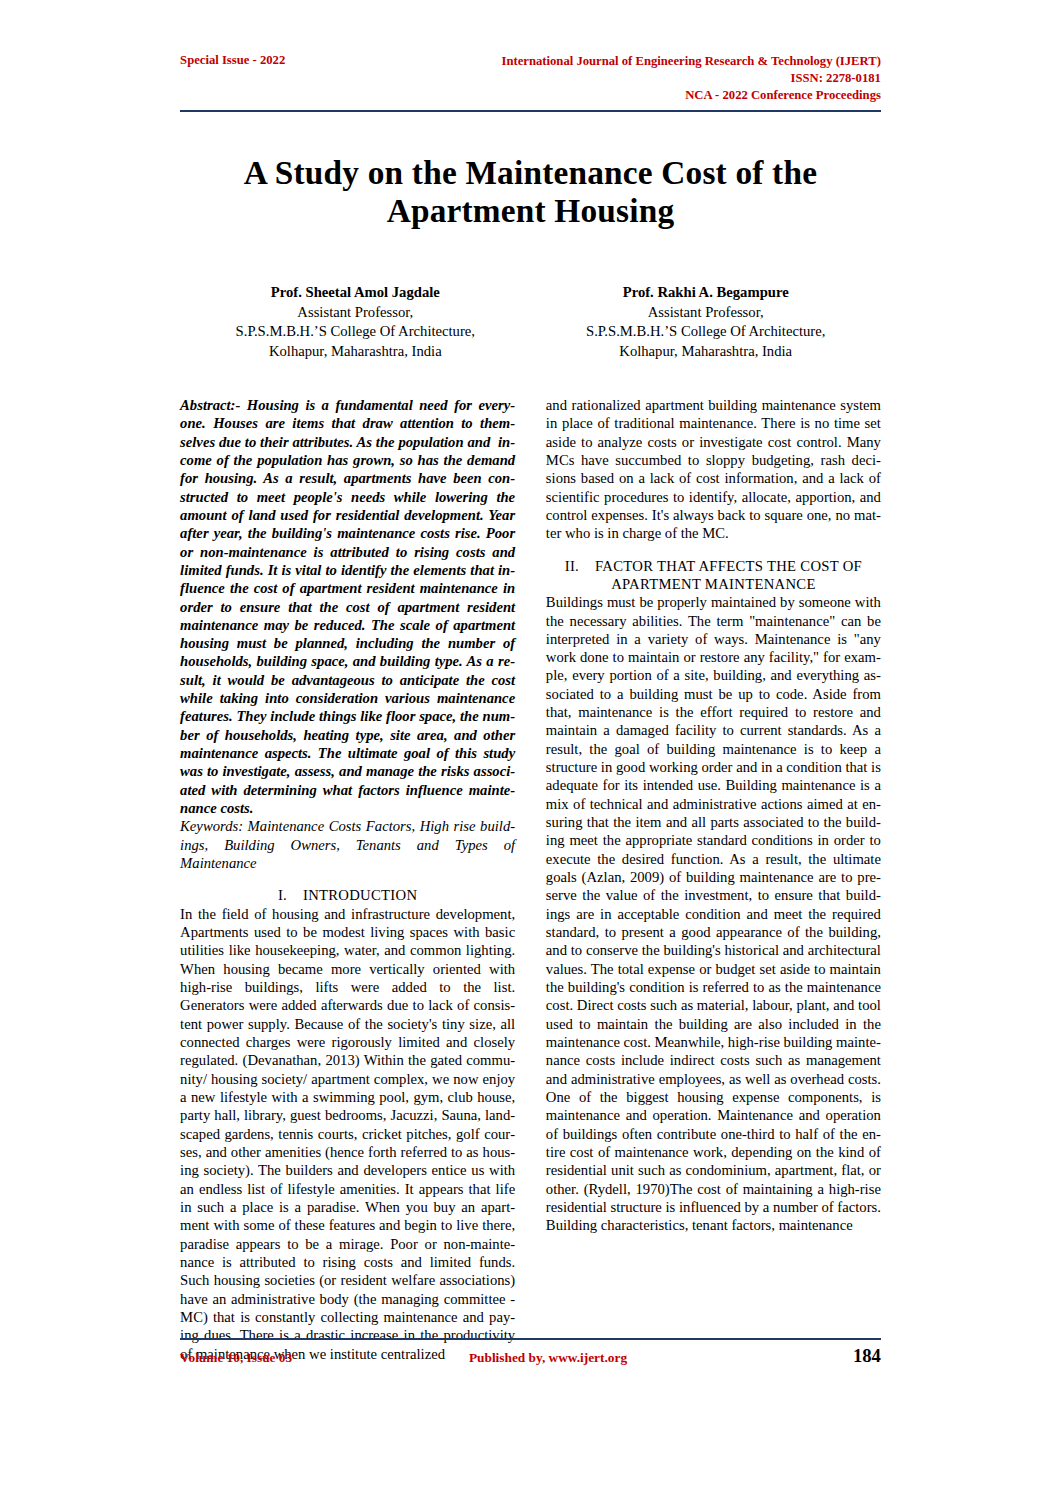Special Issue - 2022
International Journal of Engineering Research & Technology (IJERT)
ISSN: 2278-0181
NCA - 2022 Conference Proceedings
A Study on the Maintenance Cost of the
Apartment Housing
Prof. Sheetal Amol Jagdale
Assistant Professor,
S.P.S.M.B.H.’S College Of Architecture,
Kolhapur, Maharashtra, India
Prof. Rakhi A. Begampure
Assistant Professor,
S.P.S.M.B.H.’S College Of Architecture,
Kolhapur, Maharashtra, India
Abstract:- Housing is a fundamental need for everyone. Houses are items that draw attention to themselves due to their attributes. As the population and income of the population has grown, so has the demand for housing. As a result, apartments have been constructed to meet people's needs while lowering the amount of land used for residential development. Year after year, the building's maintenance costs rise. Poor or non-maintenance is attributed to rising costs and limited funds. It is vital to identify the elements that influence the cost of apartment resident maintenance in order to ensure that the cost of apartment resident maintenance may be reduced. The scale of apartment housing must be planned, including the number of households, building space, and building type. As a result, it would be advantageous to anticipate the cost while taking into consideration various maintenance features. They include things like floor space, the number of households, heating type, site area, and other maintenance aspects. The ultimate goal of this study was to investigate, assess, and manage the risks associated with determining what factors influence maintenance costs.
Keywords: Maintenance Costs Factors, High rise buildings, Building Owners, Tenants and Types of Maintenance
I. INTRODUCTION
In the field of housing and infrastructure development, Apartments used to be modest living spaces with basic utilities like housekeeping, water, and common lighting. When housing became more vertically oriented with high-rise buildings, lifts were added to the list. Generators were added afterwards due to lack of consistent power supply. Because of the society's tiny size, all connected charges were rigorously limited and closely regulated. (Devanathan, 2013) Within the gated community/ housing society/ apartment complex, we now enjoy a new lifestyle with a swimming pool, gym, club house, party hall, library, guest bedrooms, Jacuzzi, Sauna, landscaped gardens, tennis courts, cricket pitches, golf courses, and other amenities (hence forth referred to as housing society). The builders and developers entice us with an endless list of lifestyle amenities. It appears that life in such a place is a paradise. When you buy an apartment with some of these features and begin to live there, paradise appears to be a mirage. Poor or non-maintenance is attributed to rising costs and limited funds. Such housing societies (or resident welfare associations) have an administrative body (the managing committee - MC) that is constantly collecting maintenance and paying dues. There is a drastic increase in the productivity of maintenance when we institute centralized
and rationalized apartment building maintenance system in place of traditional maintenance. There is no time set aside to analyze costs or investigate cost control. Many MCs have succumbed to sloppy budgeting, rash decisions based on a lack of cost information, and a lack of scientific procedures to identify, allocate, apportion, and control expenses. It's always back to square one, no matter who is in charge of the MC.
II. FACTOR THAT AFFECTS THE COST OF APARTMENT MAINTENANCE
Buildings must be properly maintained by someone with the necessary abilities. The term "maintenance" can be interpreted in a variety of ways. Maintenance is "any work done to maintain or restore any facility," for example, every portion of a site, building, and everything associated to a building must be up to code. Aside from that, maintenance is the effort required to restore and maintain a damaged facility to current standards. As a result, the goal of building maintenance is to keep a structure in good working order and in a condition that is adequate for its intended use. Building maintenance is a mix of technical and administrative actions aimed at ensuring that the item and all parts associated to the building meet the appropriate standard conditions in order to execute the desired function. As a result, the ultimate goals (Azlan, 2009) of building maintenance are to preserve the value of the investment, to ensure that buildings are in acceptable condition and meet the required standard, to present a good appearance of the building, and to conserve the building's historical and architectural values. The total expense or budget set aside to maintain the building's condition is referred to as the maintenance cost. Direct costs such as material, labour, plant, and tool used to maintain the building are also included in the maintenance cost. Meanwhile, high-rise building maintenance costs include indirect costs such as management and administrative employees, as well as overhead costs. One of the biggest housing expense components, is maintenance and operation. Maintenance and operation of buildings often contribute one-third to half of the entire cost of maintenance work, depending on the kind of residential unit such as condominium, apartment, flat, or other. (Rydell, 1970)The cost of maintaining a high-rise residential structure is influenced by a number of factors. Building characteristics, tenant factors, maintenance
Volume 10, Issue 03
Published by, www.ijert.org
184